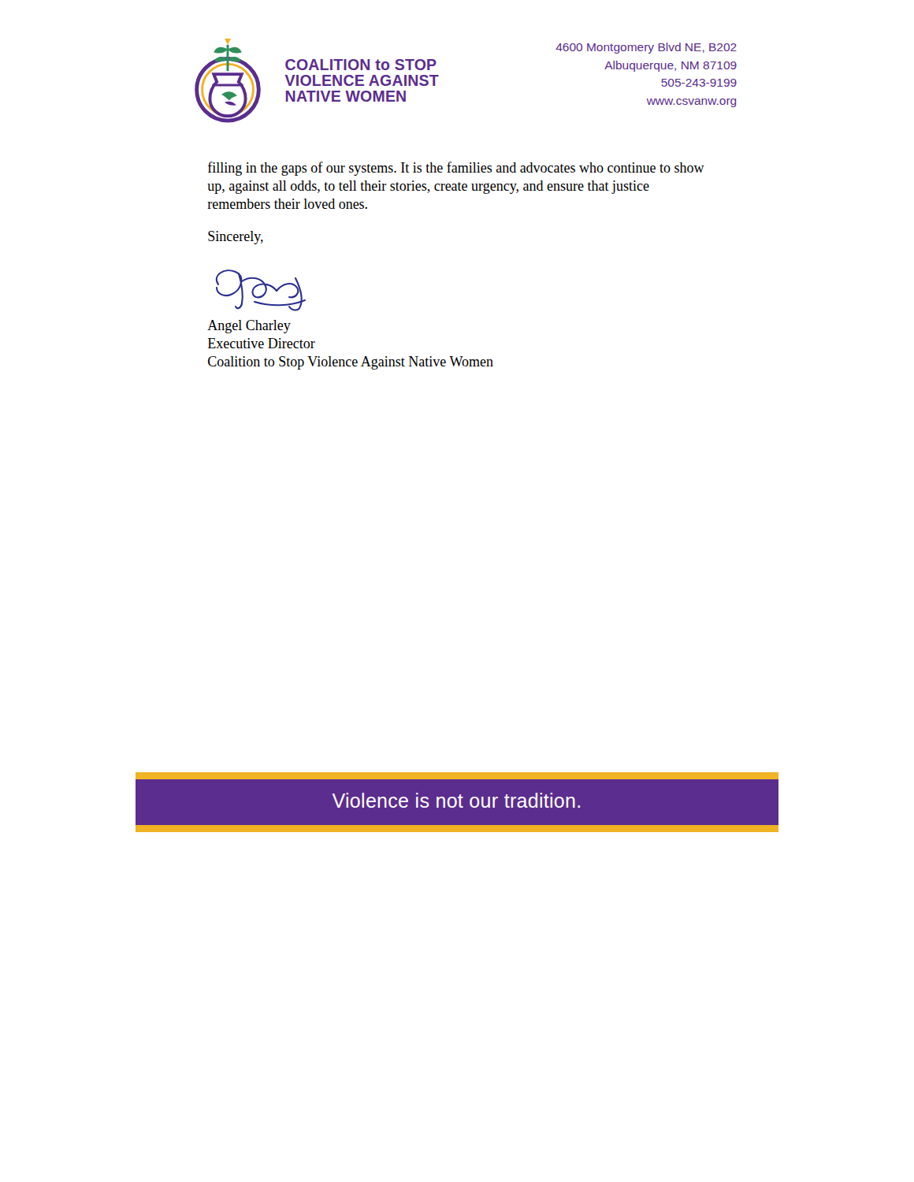Coalition to Stop
Violence Against
Native Women
4600 Montgomery Blvd NE, B202
Albuquerque, NM 87109
505-243-9199
www.csvanw.org
filling in the gaps of our systems. It is the families and advocates who continue to show up, against all odds, to tell their stories, create urgency, and ensure that justice remembers their loved ones.
Sincerely,
Angel Charley
Executive Director
Coalition to Stop Violence Against Native Women
Violence is not our tradition.